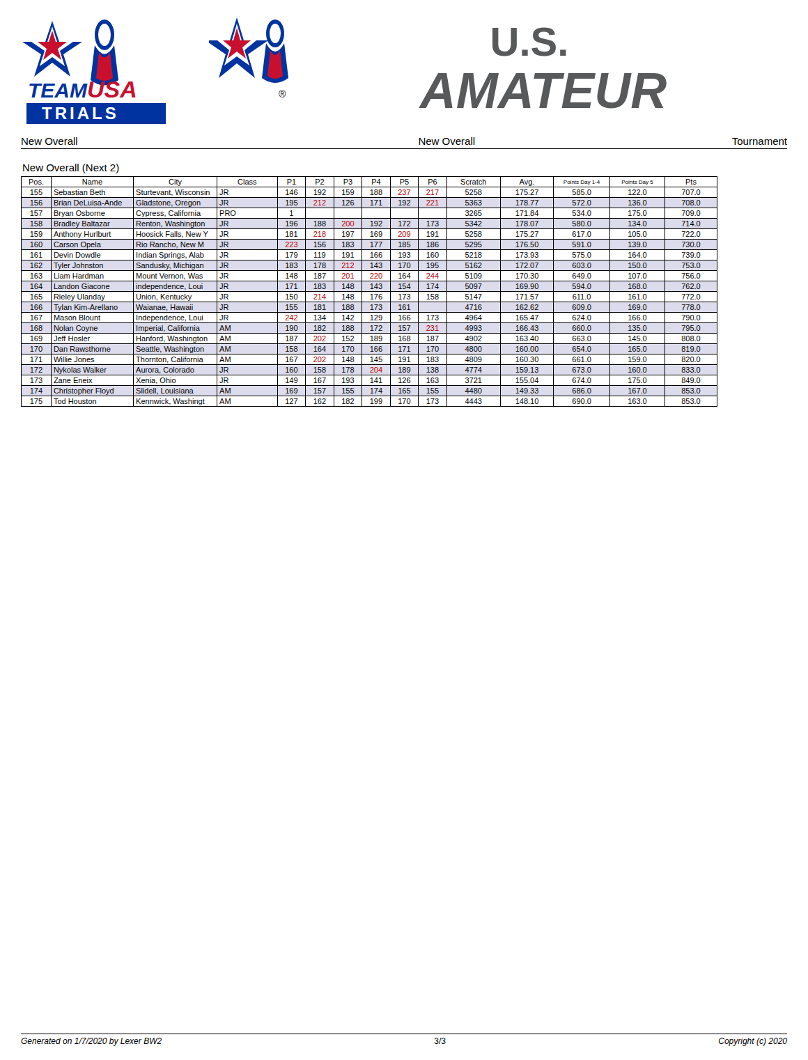TEAM USA TRIALS
® U.S. AMATEUR
New Overall New Overall Tournament
New Overall (Next 2)
| Pos. | Name | City | Class | P1 | P2 | P3 | P4 | P5 | P6 | Scratch | Avg. | Points Day 1-4 | Points Day 5 | Pts |
| --- | --- | --- | --- | --- | --- | --- | --- | --- | --- | --- | --- | --- | --- | --- |
| 155 | Sebastian Beth | Sturtevant, Wisconsin | JR | 146 | 192 | 159 | 188 | 237 | 217 | 5258 | 175.27 | 585.0 | 122.0 | 707.0 |
| 156 | Brian DeLuisa-Ande | Gladstone, Oregon | JR | 195 | 212 | 126 | 171 | 192 | 221 | 5363 | 178.77 | 572.0 | 136.0 | 708.0 |
| 157 | Bryan Osborne | Cypress, California | PRO | 1 | | | | | | 3265 | 171.84 | 534.0 | 175.0 | 709.0 |
| 158 | Bradley Baltazar | Renton, Washington | JR | 196 | 188 | 200 | 192 | 172 | 173 | 5342 | 178.07 | 580.0 | 134.0 | 714.0 |
| 159 | Anthony Hurlburt | Hoosick Falls, New Y | JR | 181 | 218 | 197 | 169 | 209 | 191 | 5258 | 175.27 | 617.0 | 105.0 | 722.0 |
| 160 | Carson Opela | Rio Rancho, New M | JR | 223 | 156 | 183 | 177 | 185 | 186 | 5295 | 176.50 | 591.0 | 139.0 | 730.0 |
| 161 | Devin Dowdle | Indian Springs, Alab | JR | 179 | 119 | 191 | 166 | 193 | 160 | 5218 | 173.93 | 575.0 | 164.0 | 739.0 |
| 162 | Tyler Johnston | Sandusky, Michigan | JR | 183 | 178 | 212 | 143 | 170 | 195 | 5162 | 172.07 | 603.0 | 150.0 | 753.0 |
| 163 | Liam Hardman | Mount Vernon, Was | JR | 148 | 187 | 201 | 220 | 164 | 244 | 5109 | 170.30 | 649.0 | 107.0 | 756.0 |
| 164 | Landon Giacone | independence, Loui | JR | 171 | 183 | 148 | 143 | 154 | 174 | 5097 | 169.90 | 594.0 | 168.0 | 762.0 |
| 165 | Rieley Ulanday | Union, Kentucky | JR | 150 | 214 | 148 | 176 | 173 | 158 | 5147 | 171.57 | 611.0 | 161.0 | 772.0 |
| 166 | Tylan Kim-Arellano | Waianae, Hawaii | JR | 155 | 181 | 188 | 173 | 161 | | 4716 | 162.62 | 609.0 | 169.0 | 778.0 |
| 167 | Mason Blount | Independence, Loui | JR | 242 | 134 | 142 | 129 | 166 | 173 | 4964 | 165.47 | 624.0 | 166.0 | 790.0 |
| 168 | Nolan Coyne | Imperial, California | AM | 190 | 182 | 188 | 172 | 157 | 231 | 4993 | 166.43 | 660.0 | 135.0 | 795.0 |
| 169 | Jeff Hosler | Hanford, Washington | AM | 187 | 202 | 152 | 189 | 168 | 187 | 4902 | 163.40 | 663.0 | 145.0 | 808.0 |
| 170 | Dan Rawsthorne | Seattle, Washington | AM | 158 | 164 | 170 | 166 | 171 | 170 | 4800 | 160.00 | 654.0 | 165.0 | 819.0 |
| 171 | Willie Jones | Thornton, California | AM | 167 | 202 | 148 | 145 | 191 | 183 | 4809 | 160.30 | 661.0 | 159.0 | 820.0 |
| 172 | Nykolas Walker | Aurora, Colorado | JR | 160 | 158 | 178 | 204 | 189 | 138 | 4774 | 159.13 | 673.0 | 160.0 | 833.0 |
| 173 | Zane Eneix | Xenia, Ohio | JR | 149 | 167 | 193 | 141 | 126 | 163 | 3721 | 155.04 | 674.0 | 175.0 | 849.0 |
| 174 | Christopher Floyd | Slidell, Louisiana | AM | 169 | 157 | 155 | 174 | 165 | 155 | 4480 | 149.33 | 686.0 | 167.0 | 853.0 |
| 175 | Tod Houston | Kennwick, Washingt | AM | 127 | 162 | 182 | 199 | 170 | 173 | 4443 | 148.10 | 690.0 | 163.0 | 853.0 |
Generated on 1/7/2020 by Lexer BW2 3/3 Copyright (c) 2020